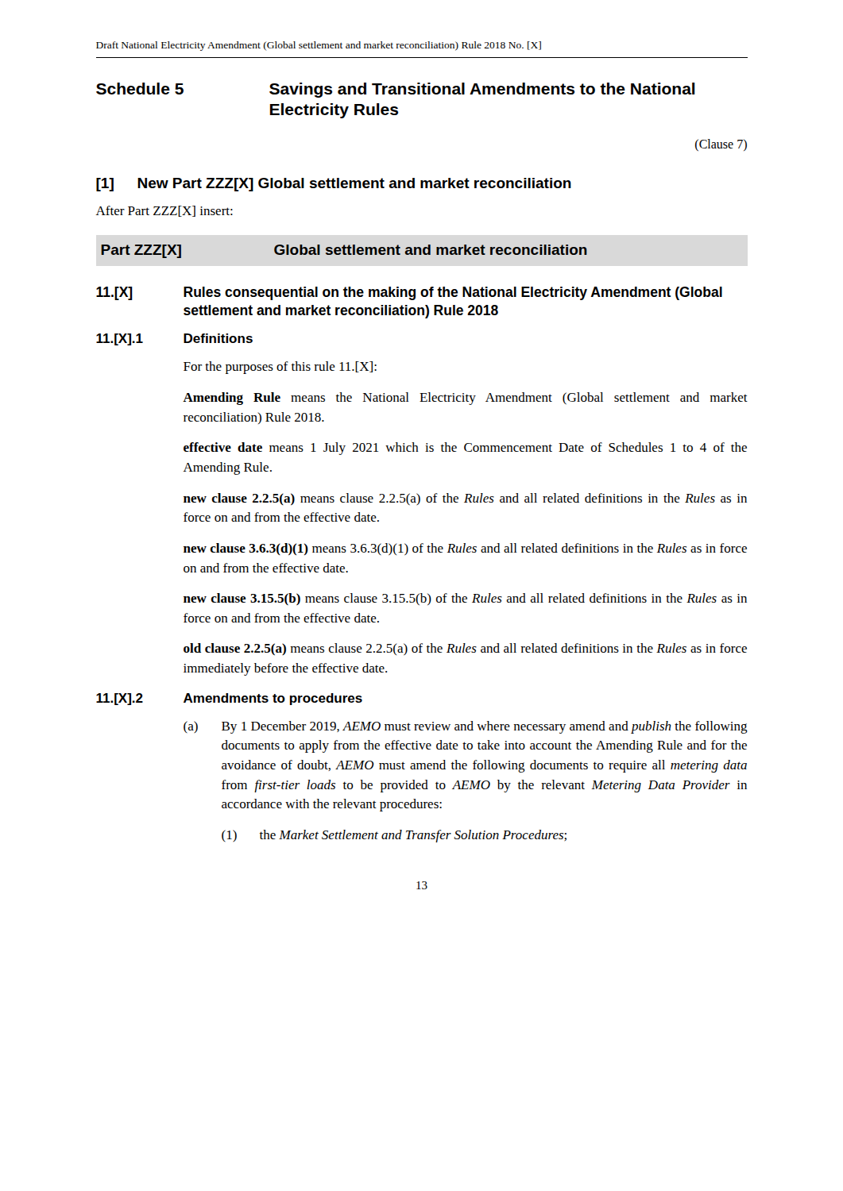Draft National Electricity Amendment (Global settlement and market reconciliation) Rule 2018 No. [X]
Schedule 5
Savings and Transitional Amendments to the National Electricity Rules
(Clause 7)
[1]
New Part ZZZ[X] Global settlement and market reconciliation
After Part ZZZ[X] insert:
Part ZZZ[X]
Global settlement and market reconciliation
11.[X]
Rules consequential on the making of the National Electricity Amendment (Global settlement and market reconciliation) Rule 2018
11.[X].1
Definitions
For the purposes of this rule 11.[X]:
Amending Rule means the National Electricity Amendment (Global settlement and market reconciliation) Rule 2018.
effective date means 1 July 2021 which is the Commencement Date of Schedules 1 to 4 of the Amending Rule.
new clause 2.2.5(a) means clause 2.2.5(a) of the Rules and all related definitions in the Rules as in force on and from the effective date.
new clause 3.6.3(d)(1) means 3.6.3(d)(1) of the Rules and all related definitions in the Rules as in force on and from the effective date.
new clause 3.15.5(b) means clause 3.15.5(b) of the Rules and all related definitions in the Rules as in force on and from the effective date.
old clause 2.2.5(a) means clause 2.2.5(a) of the Rules and all related definitions in the Rules as in force immediately before the effective date.
11.[X].2
Amendments to procedures
(a)
By 1 December 2019, AEMO must review and where necessary amend and publish the following documents to apply from the effective date to take into account the Amending Rule and for the avoidance of doubt, AEMO must amend the following documents to require all metering data from first-tier loads to be provided to AEMO by the relevant Metering Data Provider in accordance with the relevant procedures:
(1)
the Market Settlement and Transfer Solution Procedures;
13